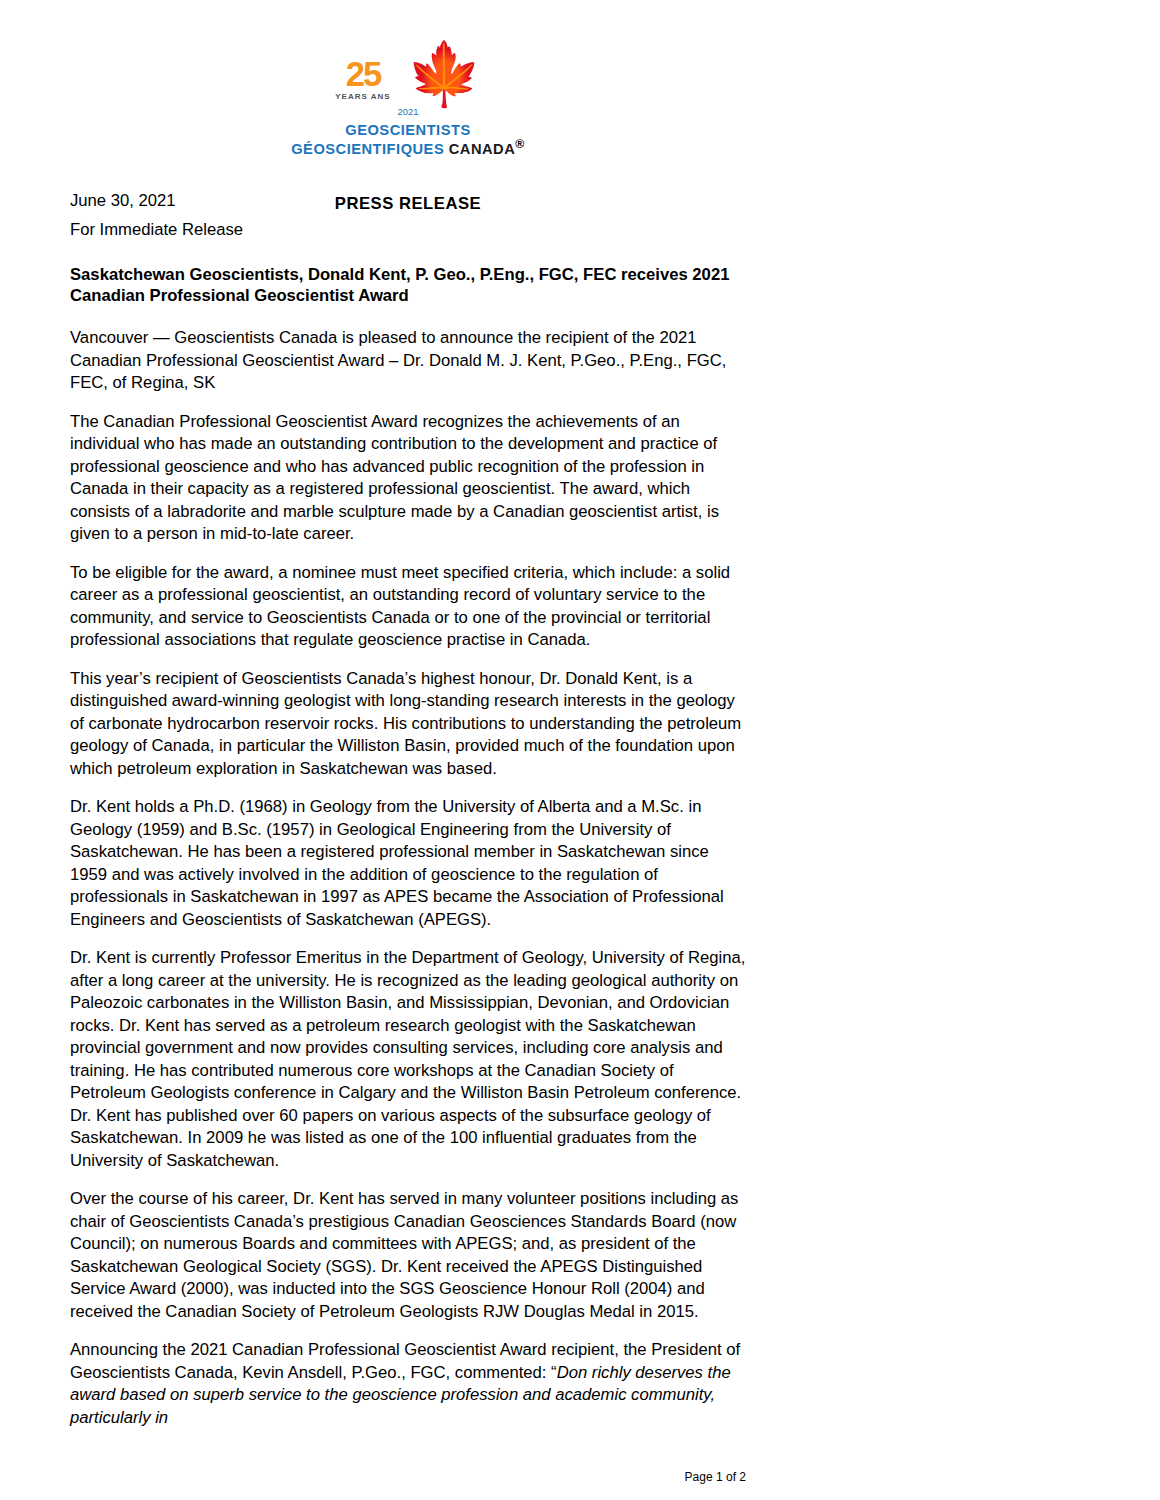25YEARS ANS 🍁
2021
GEOSCIENTISTS
GÉOSCIENTIFIQUES CANADA®
June 30, 2021
PRESS RELEASE
For Immediate Release
Saskatchewan Geoscientists, Donald Kent, P. Geo., P.Eng., FGC, FEC receives 2021 Canadian Professional Geoscientist Award
Vancouver — Geoscientists Canada is pleased to announce the recipient of the 2021 Canadian Professional Geoscientist Award – Dr. Donald M. J. Kent, P.Geo., P.Eng., FGC, FEC, of Regina, SK
The Canadian Professional Geoscientist Award recognizes the achievements of an individual who has made an outstanding contribution to the development and practice of professional geoscience and who has advanced public recognition of the profession in Canada in their capacity as a registered professional geoscientist. The award, which consists of a labradorite and marble sculpture made by a Canadian geoscientist artist, is given to a person in mid-to-late career.
To be eligible for the award, a nominee must meet specified criteria, which include: a solid career as a professional geoscientist, an outstanding record of voluntary service to the community, and service to Geoscientists Canada or to one of the provincial or territorial professional associations that regulate geoscience practise in Canada.
This year’s recipient of Geoscientists Canada’s highest honour, Dr. Donald Kent, is a distinguished award-winning geologist with long-standing research interests in the geology of carbonate hydrocarbon reservoir rocks. His contributions to understanding the petroleum geology of Canada, in particular the Williston Basin, provided much of the foundation upon which petroleum exploration in Saskatchewan was based.
Dr. Kent holds a Ph.D. (1968) in Geology from the University of Alberta and a M.Sc. in Geology (1959) and B.Sc. (1957) in Geological Engineering from the University of Saskatchewan. He has been a registered professional member in Saskatchewan since 1959 and was actively involved in the addition of geoscience to the regulation of professionals in Saskatchewan in 1997 as APES became the Association of Professional Engineers and Geoscientists of Saskatchewan (APEGS).
Dr. Kent is currently Professor Emeritus in the Department of Geology, University of Regina, after a long career at the university. He is recognized as the leading geological authority on Paleozoic carbonates in the Williston Basin, and Mississippian, Devonian, and Ordovician rocks. Dr. Kent has served as a petroleum research geologist with the Saskatchewan provincial government and now provides consulting services, including core analysis and training. He has contributed numerous core workshops at the Canadian Society of Petroleum Geologists conference in Calgary and the Williston Basin Petroleum conference. Dr. Kent has published over 60 papers on various aspects of the subsurface geology of Saskatchewan. In 2009 he was listed as one of the 100 influential graduates from the University of Saskatchewan.
Over the course of his career, Dr. Kent has served in many volunteer positions including as chair of Geoscientists Canada’s prestigious Canadian Geosciences Standards Board (now Council); on numerous Boards and committees with APEGS; and, as president of the Saskatchewan Geological Society (SGS). Dr. Kent received the APEGS Distinguished Service Award (2000), was inducted into the SGS Geoscience Honour Roll (2004) and received the Canadian Society of Petroleum Geologists RJW Douglas Medal in 2015.
Announcing the 2021 Canadian Professional Geoscientist Award recipient, the President of Geoscientists Canada, Kevin Ansdell, P.Geo., FGC, commented: “Don richly deserves the award based on superb service to the geoscience profession and academic community, particularly in
Page 1 of 2